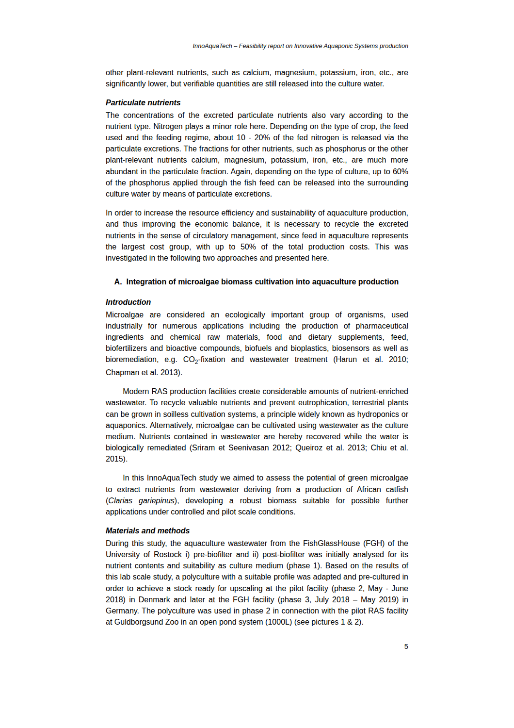InnoAquaTech – Feasibility report on Innovative Aquaponic Systems production
other plant-relevant nutrients, such as calcium, magnesium, potassium, iron, etc., are significantly lower, but verifiable quantities are still released into the culture water.
Particulate nutrients
The concentrations of the excreted particulate nutrients also vary according to the nutrient type. Nitrogen plays a minor role here. Depending on the type of crop, the feed used and the feeding regime, about 10 - 20% of the fed nitrogen is released via the particulate excretions. The fractions for other nutrients, such as phosphorus or the other plant-relevant nutrients calcium, magnesium, potassium, iron, etc., are much more abundant in the particulate fraction. Again, depending on the type of culture, up to 60% of the phosphorus applied through the fish feed can be released into the surrounding culture water by means of particulate excretions.
In order to increase the resource efficiency and sustainability of aquaculture production, and thus improving the economic balance, it is necessary to recycle the excreted nutrients in the sense of circulatory management, since feed in aquaculture represents the largest cost group, with up to 50% of the total production costs. This was investigated in the following two approaches and presented here.
A. Integration of microalgae biomass cultivation into aquaculture production
Introduction
Microalgae are considered an ecologically important group of organisms, used industrially for numerous applications including the production of pharmaceutical ingredients and chemical raw materials, food and dietary supplements, feed, biofertilizers and bioactive compounds, biofuels and bioplastics, biosensors as well as bioremediation, e.g. CO2-fixation and wastewater treatment (Harun et al. 2010; Chapman et al. 2013).
Modern RAS production facilities create considerable amounts of nutrient-enriched wastewater. To recycle valuable nutrients and prevent eutrophication, terrestrial plants can be grown in soilless cultivation systems, a principle widely known as hydroponics or aquaponics. Alternatively, microalgae can be cultivated using wastewater as the culture medium. Nutrients contained in wastewater are hereby recovered while the water is biologically remediated (Sriram et Seenivasan 2012; Queiroz et al. 2013; Chiu et al. 2015).
In this InnoAquaTech study we aimed to assess the potential of green microalgae to extract nutrients from wastewater deriving from a production of African catfish (Clarias gariepinus), developing a robust biomass suitable for possible further applications under controlled and pilot scale conditions.
Materials and methods
During this study, the aquaculture wastewater from the FishGlassHouse (FGH) of the University of Rostock i) pre-biofilter and ii) post-biofilter was initially analysed for its nutrient contents and suitability as culture medium (phase 1). Based on the results of this lab scale study, a polyculture with a suitable profile was adapted and pre-cultured in order to achieve a stock ready for upscaling at the pilot facility (phase 2, May - June 2018) in Denmark and later at the FGH facility (phase 3, July 2018 – May 2019) in Germany. The polyculture was used in phase 2 in connection with the pilot RAS facility at Guldborgsund Zoo in an open pond system (1000L) (see pictures 1 & 2).
5